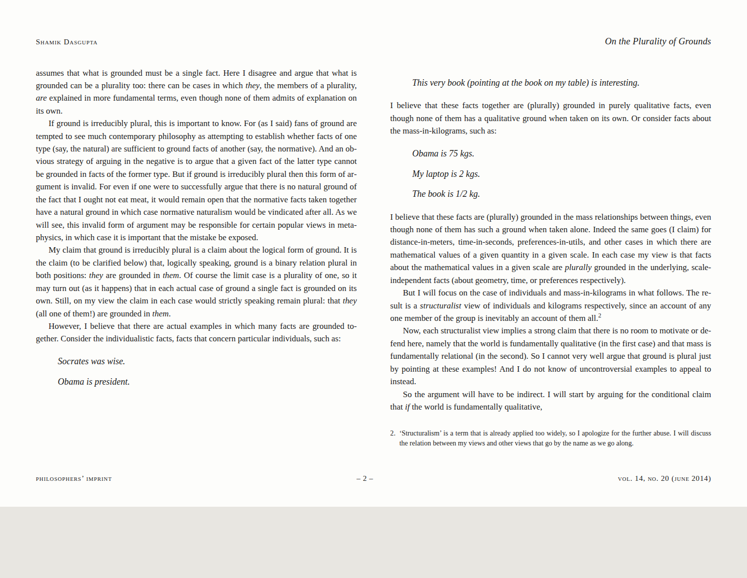Shamik Dasgupta On the Plurality of Grounds
assumes that what is grounded must be a single fact. Here I disagree and argue that what is grounded can be a plurality too: there can be cases in which they, the members of a plurality, are explained in more fundamental terms, even though none of them admits of explanation on its own.
If ground is irreducibly plural, this is important to know. For (as I said) fans of ground are tempted to see much contemporary philosophy as attempting to establish whether facts of one type (say, the natural) are sufficient to ground facts of another (say, the normative). And an obvious strategy of arguing in the negative is to argue that a given fact of the latter type cannot be grounded in facts of the former type. But if ground is irreducibly plural then this form of argument is invalid. For even if one were to successfully argue that there is no natural ground of the fact that I ought not eat meat, it would remain open that the normative facts taken together have a natural ground in which case normative naturalism would be vindicated after all. As we will see, this invalid form of argument may be responsible for certain popular views in metaphysics, in which case it is important that the mistake be exposed.
My claim that ground is irreducibly plural is a claim about the logical form of ground. It is the claim (to be clarified below) that, logically speaking, ground is a binary relation plural in both positions: they are grounded in them. Of course the limit case is a plurality of one, so it may turn out (as it happens) that in each actual case of ground a single fact is grounded on its own. Still, on my view the claim in each case would strictly speaking remain plural: that they (all one of them!) are grounded in them.
However, I believe that there are actual examples in which many facts are grounded together. Consider the individualistic facts, facts that concern particular individuals, such as:
Socrates was wise.
Obama is president.
This very book (pointing at the book on my table) is interesting.
I believe that these facts together are (plurally) grounded in purely qualitative facts, even though none of them has a qualitative ground when taken on its own. Or consider facts about the mass-in-kilograms, such as:
Obama is 75 kgs.
My laptop is 2 kgs.
The book is 1/2 kg.
I believe that these facts are (plurally) grounded in the mass relationships between things, even though none of them has such a ground when taken alone. Indeed the same goes (I claim) for distance-in-meters, time-in-seconds, preferences-in-utils, and other cases in which there are mathematical values of a given quantity in a given scale. In each case my view is that facts about the mathematical values in a given scale are plurally grounded in the underlying, scale-independent facts (about geometry, time, or preferences respectively).
But I will focus on the case of individuals and mass-in-kilograms in what follows. The result is a structuralist view of individuals and kilograms respectively, since an account of any one member of the group is inevitably an account of them all.2
Now, each structuralist view implies a strong claim that there is no room to motivate or defend here, namely that the world is fundamentally qualitative (in the first case) and that mass is fundamentally relational (in the second). So I cannot very well argue that ground is plural just by pointing at these examples! And I do not know of uncontroversial examples to appeal to instead.
So the argument will have to be indirect. I will start by arguing for the conditional claim that if the world is fundamentally qualitative,
2. ‘Structuralism’ is a term that is already applied too widely, so I apologize for the further abuse. I will discuss the relation between my views and other views that go by the name as we go along.
philosophers’ imprint – 2 – vol. 14, no. 20 (june 2014)